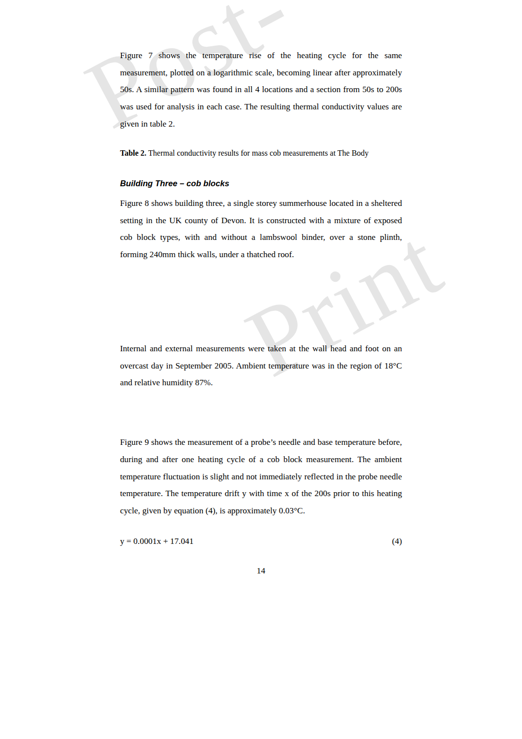Post- Print
Figure 7 shows the temperature rise of the heating cycle for the same measurement, plotted on a logarithmic scale, becoming linear after approximately 50s. A similar pattern was found in all 4 locations and a section from 50s to 200s was used for analysis in each case. The resulting thermal conductivity values are given in table 2.
Table 2. Thermal conductivity results for mass cob measurements at The Body
Building Three – cob blocks
Figure 8 shows building three, a single storey summerhouse located in a sheltered setting in the UK county of Devon. It is constructed with a mixture of exposed cob block types, with and without a lambswool binder, over a stone plinth, forming 240mm thick walls, under a thatched roof.
Internal and external measurements were taken at the wall head and foot on an overcast day in September 2005. Ambient temperature was in the region of 18°C and relative humidity 87%.
Figure 9 shows the measurement of a probe’s needle and base temperature before, during and after one heating cycle of a cob block measurement. The ambient temperature fluctuation is slight and not immediately reflected in the probe needle temperature. The temperature drift y with time x of the 200s prior to this heating cycle, given by equation (4), is approximately 0.03°C.
y = 0.0001x + 17.041 (4)
14